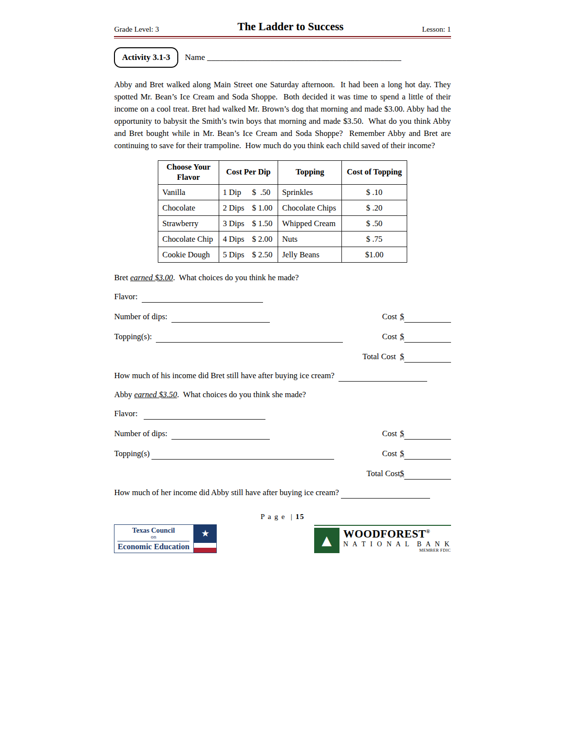Grade Level: 3
The Ladder to Success
Lesson: 1
Activity 3.1-3
Name ______________________________________________
Abby and Bret walked along Main Street one Saturday afternoon. It had been a long hot day. They spotted Mr. Bean’s Ice Cream and Soda Shoppe. Both decided it was time to spend a little of their income on a cool treat. Bret had walked Mr. Brown’s dog that morning and made $3.00. Abby had the opportunity to babysit the Smith’s twin boys that morning and made $3.50. What do you think Abby and Bret bought while in Mr. Bean’s Ice Cream and Soda Shoppe? Remember Abby and Bret are continuing to save for their trampoline. How much do you think each child saved of their income?
| Choose Your Flavor | Cost Per Dip | Topping | Cost of Topping |
| --- | --- | --- | --- |
| Vanilla | 1 Dip $ .50 | Sprinkles | $ .10 |
| Chocolate | 2 Dips $ 1.00 | Chocolate Chips | $ .20 |
| Strawberry | 3 Dips $ 1.50 | Whipped Cream | $ .50 |
| Chocolate Chip | 4 Dips $ 2.00 | Nuts | $ .75 |
| Cookie Dough | 5 Dips $ 2.50 | Jelly Beans | $1.00 |
Bret earned $3.00. What choices do you think he made?
Flavor:
Number of dips:
Cost $
Topping(s):
Cost $
Total Cost $
How much of his income did Bret still have after buying ice cream?
Abby earned $3.50. What choices do you think she made?
Flavor:
Number of dips:
Cost $
Topping(s)
Cost $
Total Cost$
How much of her income did Abby still have after buying ice cream?
P a g e | 15
Texas Council
on
Economic Education
★
▲
WOODFOREST®
N A T I O N A L B A N K
MEMBER FDIC